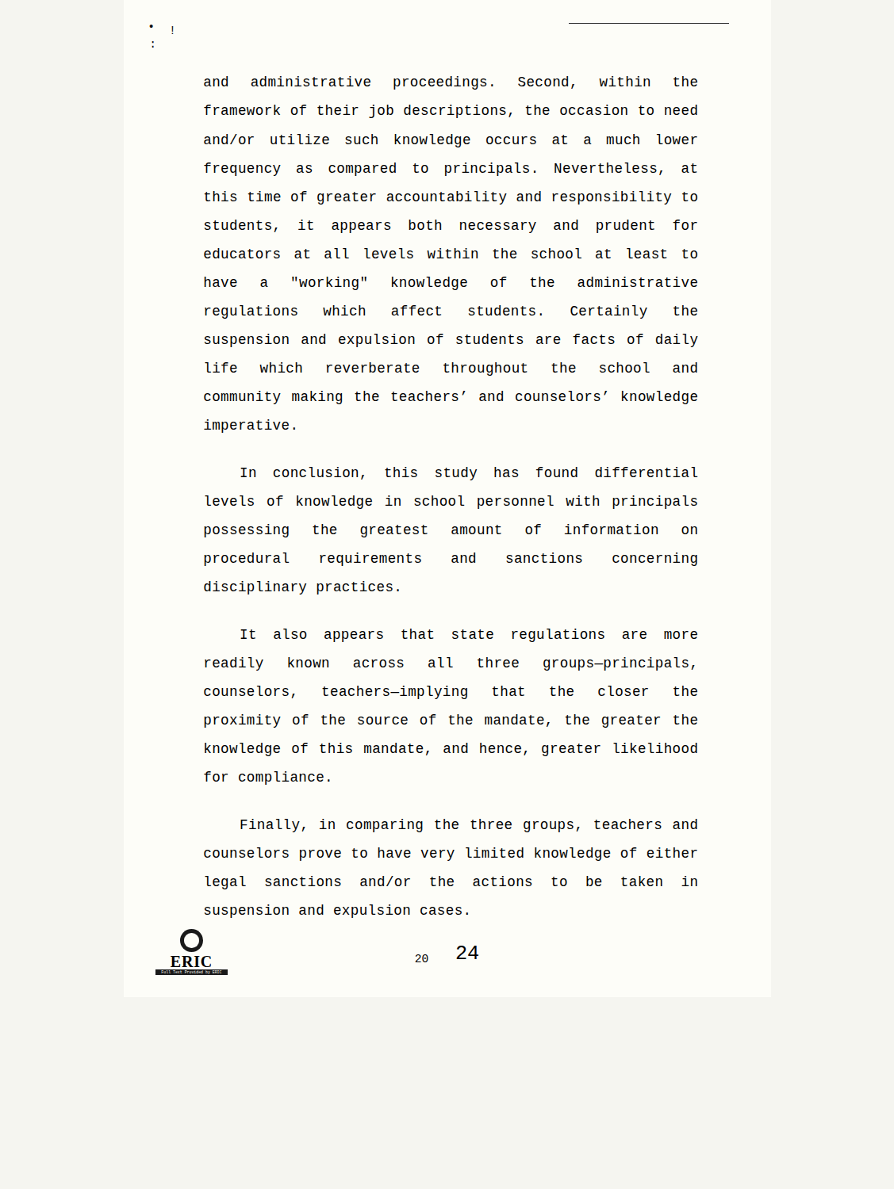• ! :
and administrative proceedings. Second, within the framework of their job descriptions, the occasion to need and/or utilize such knowledge occurs at a much lower frequency as compared to principals. Nevertheless, at this time of greater accountability and responsibility to students, it appears both necessary and prudent for educators at all levels within the school at least to have a "working" knowledge of the administrative regulations which affect students. Certainly the suspension and expulsion of students are facts of daily life which reverberate throughout the school and community making the teachers’ and counselors’ knowledge imperative.
In conclusion, this study has found differential levels of knowledge in school personnel with principals possessing the greatest amount of information on procedural requirements and sanctions concerning disciplinary practices.
It also appears that state regulations are more readily known across all three groups—principals, counselors, teachers—implying that the closer the proximity of the source of the mandate, the greater the knowledge of this mandate, and hence, greater likelihood for compliance.
Finally, in comparing the three groups, teachers and counselors prove to have very limited knowledge of either legal sanctions and/or the actions to be taken in suspension and expulsion cases.
2024
ERIC
Full Text Provided by ERIC